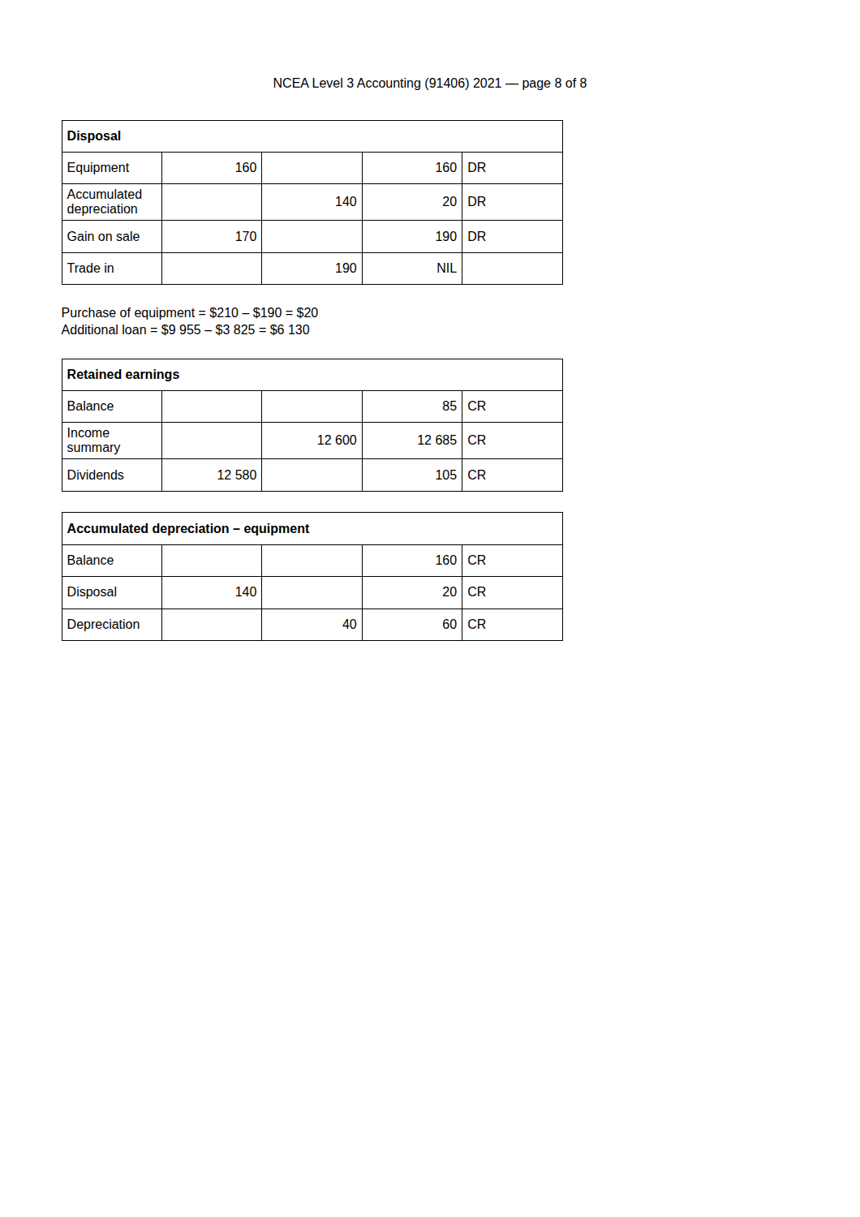NCEA Level 3 Accounting (91406) 2021 — page 8 of 8
| Disposal |
| --- |
| Equipment | 160 | | 160 | DR |
| Accumulated depreciation | | 140 | 20 | DR |
| Gain on sale | 170 | | 190 | DR |
| Trade in | | 190 | NIL | |
Purchase of equipment = $210 – $190 = $20
Additional loan = $9 955 – $3 825 = $6 130
| Retained earnings |
| --- |
| Balance | | | 85 | CR |
| Income summary | | 12 600 | 12 685 | CR |
| Dividends | 12 580 | | 105 | CR |
| Accumulated depreciation – equipment |
| --- |
| Balance | | | 160 | CR |
| Disposal | 140 | | 20 | CR |
| Depreciation | | 40 | 60 | CR |